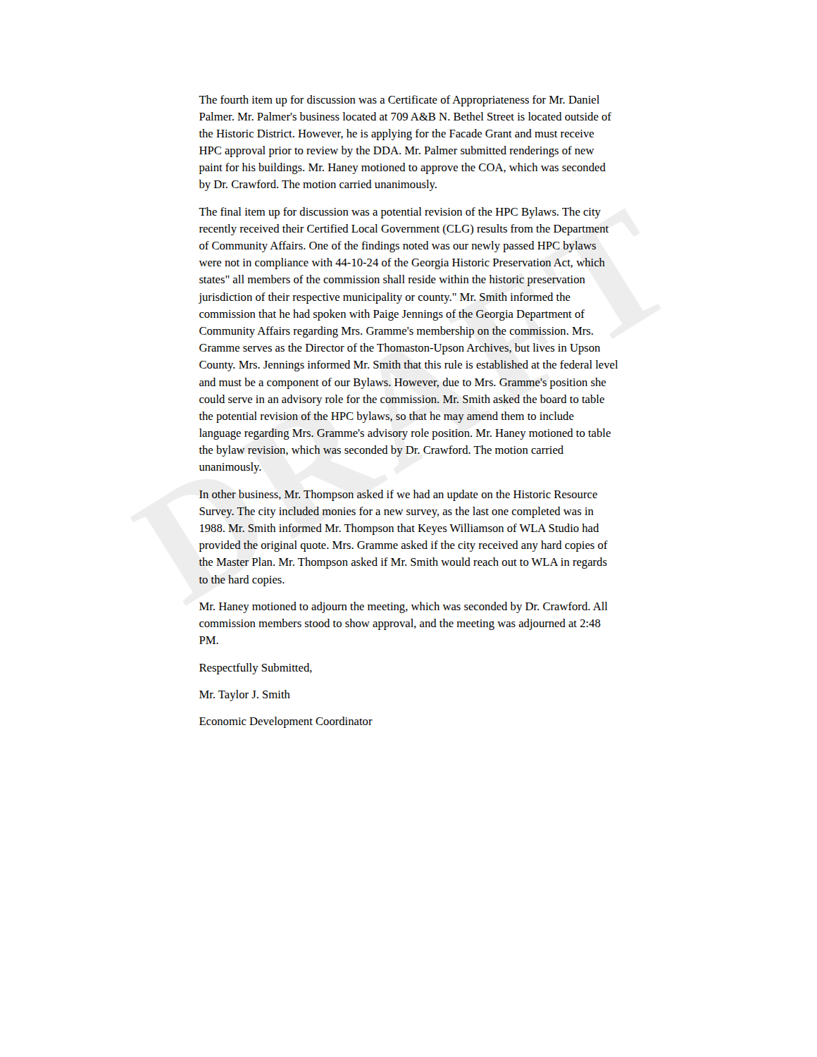DRAFT
The fourth item up for discussion was a Certificate of Appropriateness for Mr. Daniel Palmer. Mr. Palmer's business located at 709 A&B N. Bethel Street is located outside of the Historic District. However, he is applying for the Facade Grant and must receive HPC approval prior to review by the DDA. Mr. Palmer submitted renderings of new paint for his buildings. Mr. Haney motioned to approve the COA, which was seconded by Dr. Crawford. The motion carried unanimously.
The final item up for discussion was a potential revision of the HPC Bylaws. The city recently received their Certified Local Government (CLG) results from the Department of Community Affairs. One of the findings noted was our newly passed HPC bylaws were not in compliance with 44-10-24 of the Georgia Historic Preservation Act, which states" all members of the commission shall reside within the historic preservation jurisdiction of their respective municipality or county." Mr. Smith informed the commission that he had spoken with Paige Jennings of the Georgia Department of Community Affairs regarding Mrs. Gramme's membership on the commission. Mrs. Gramme serves as the Director of the Thomaston-Upson Archives, but lives in Upson County. Mrs. Jennings informed Mr. Smith that this rule is established at the federal level and must be a component of our Bylaws. However, due to Mrs. Gramme's position she could serve in an advisory role for the commission. Mr. Smith asked the board to table the potential revision of the HPC bylaws, so that he may amend them to include language regarding Mrs. Gramme's advisory role position. Mr. Haney motioned to table the bylaw revision, which was seconded by Dr. Crawford. The motion carried unanimously.
In other business, Mr. Thompson asked if we had an update on the Historic Resource Survey. The city included monies for a new survey, as the last one completed was in 1988. Mr. Smith informed Mr. Thompson that Keyes Williamson of WLA Studio had provided the original quote. Mrs. Gramme asked if the city received any hard copies of the Master Plan. Mr. Thompson asked if Mr. Smith would reach out to WLA in regards to the hard copies.
Mr. Haney motioned to adjourn the meeting, which was seconded by Dr. Crawford. All commission members stood to show approval, and the meeting was adjourned at 2:48 PM.
Respectfully Submitted,
Mr. Taylor J. Smith
Economic Development Coordinator